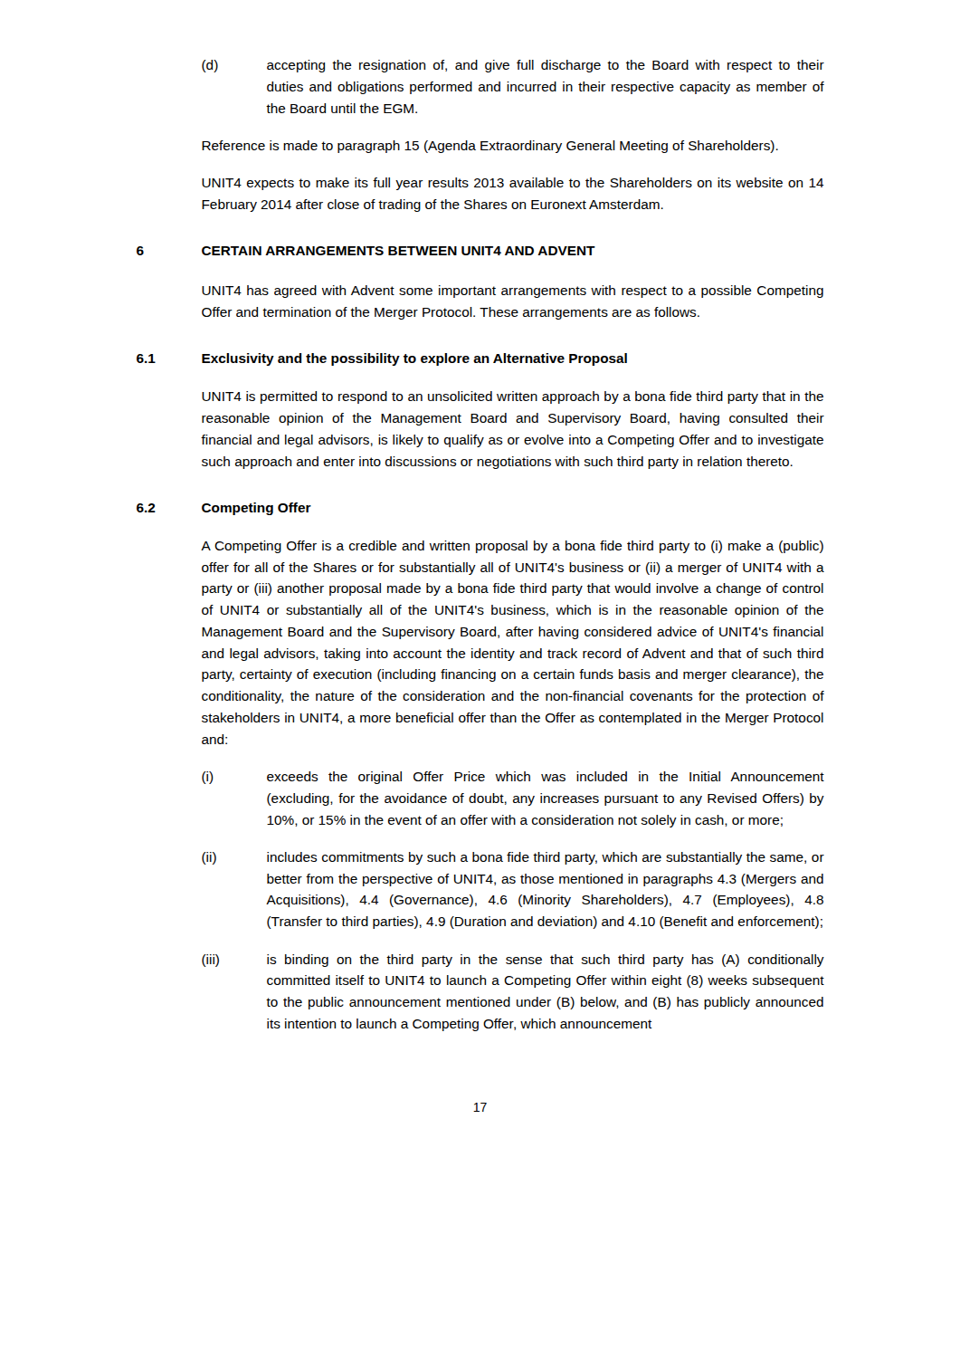(d)
accepting the resignation of, and give full discharge to the Board with respect to their duties and obligations performed and incurred in their respective capacity as member of the Board until the EGM.
Reference is made to paragraph 15 (Agenda Extraordinary General Meeting of Shareholders).
UNIT4 expects to make its full year results 2013 available to the Shareholders on its website on 14 February 2014 after close of trading of the Shares on Euronext Amsterdam.
6
Certain arrangements between UNIT4 and Advent
UNIT4 has agreed with Advent some important arrangements with respect to a possible Competing Offer and termination of the Merger Protocol. These arrangements are as follows.
6.1
Exclusivity and the possibility to explore an Alternative Proposal
UNIT4 is permitted to respond to an unsolicited written approach by a bona fide third party that in the reasonable opinion of the Management Board and Supervisory Board, having consulted their financial and legal advisors, is likely to qualify as or evolve into a Competing Offer and to investigate such approach and enter into discussions or negotiations with such third party in relation thereto.
6.2
Competing Offer
A Competing Offer is a credible and written proposal by a bona fide third party to (i) make a (public) offer for all of the Shares or for substantially all of UNIT4's business or (ii) a merger of UNIT4 with a party or (iii) another proposal made by a bona fide third party that would involve a change of control of UNIT4 or substantially all of the UNIT4's business, which is in the reasonable opinion of the Management Board and the Supervisory Board, after having considered advice of UNIT4's financial and legal advisors, taking into account the identity and track record of Advent and that of such third party, certainty of execution (including financing on a certain funds basis and merger clearance), the conditionality, the nature of the consideration and the non-financial covenants for the protection of stakeholders in UNIT4, a more beneficial offer than the Offer as contemplated in the Merger Protocol and:
(i)
exceeds the original Offer Price which was included in the Initial Announcement (excluding, for the avoidance of doubt, any increases pursuant to any Revised Offers) by 10%, or 15% in the event of an offer with a consideration not solely in cash, or more;
(ii)
includes commitments by such a bona fide third party, which are substantially the same, or better from the perspective of UNIT4, as those mentioned in paragraphs 4.3 (Mergers and Acquisitions), 4.4 (Governance), 4.6 (Minority Shareholders), 4.7 (Employees), 4.8 (Transfer to third parties), 4.9 (Duration and deviation) and 4.10 (Benefit and enforcement);
(iii)
is binding on the third party in the sense that such third party has (A) conditionally committed itself to UNIT4 to launch a Competing Offer within eight (8) weeks subsequent to the public announcement mentioned under (B) below, and (B) has publicly announced its intention to launch a Competing Offer, which announcement
17